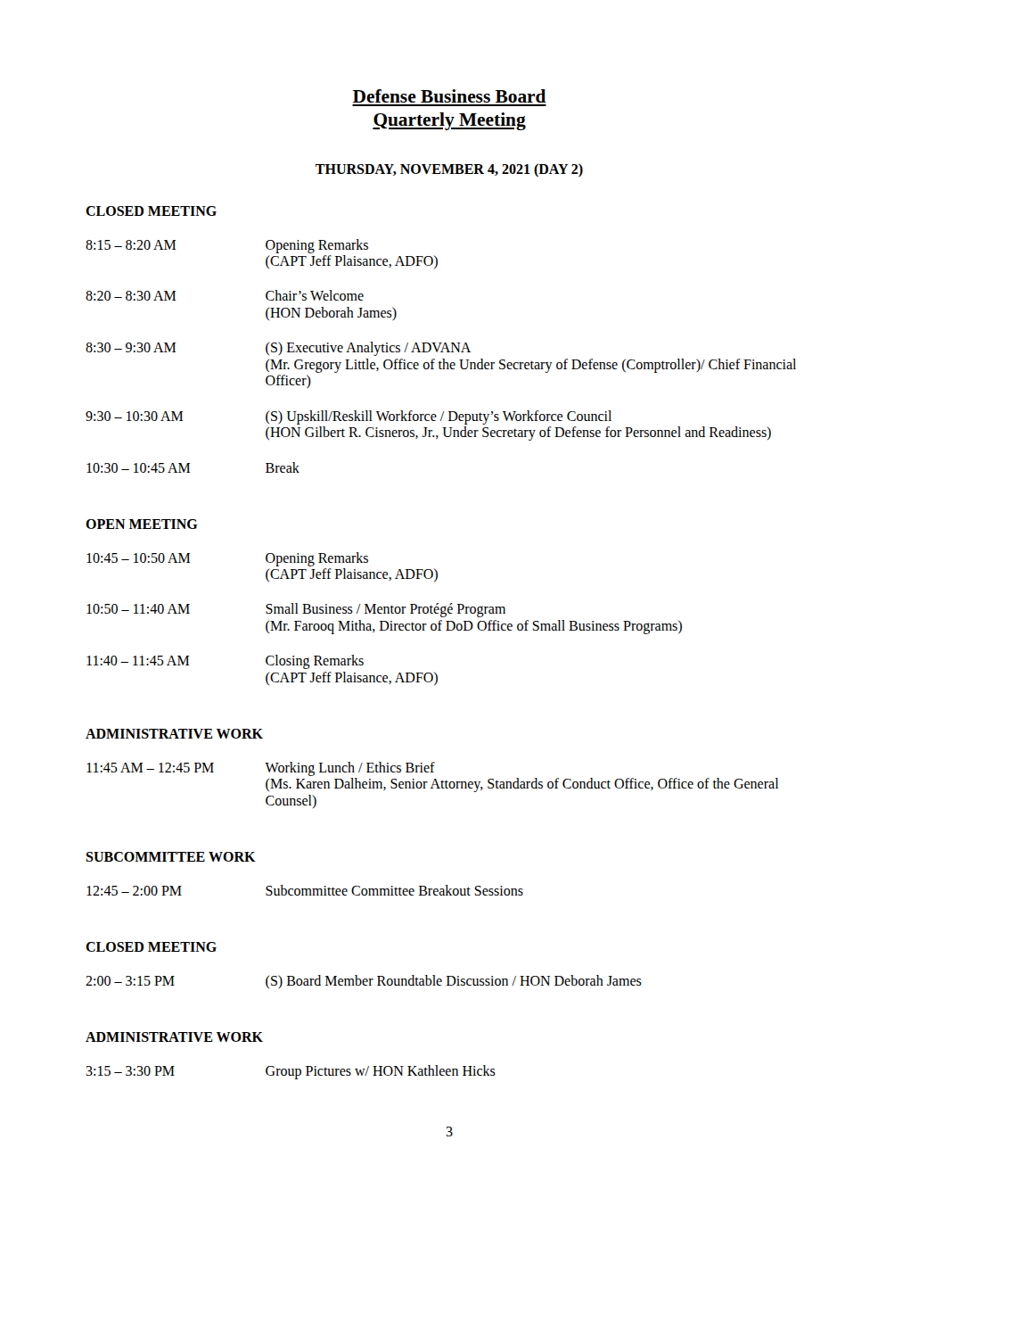Defense Business Board
Quarterly Meeting
THURSDAY, NOVEMBER 4, 2021 (DAY 2)
CLOSED MEETING
| 8:15 – 8:20 AM | Opening Remarks (CAPT Jeff Plaisance, ADFO) |
| 8:20 – 8:30 AM | Chair’s Welcome (HON Deborah James) |
| 8:30 – 9:30 AM | (S) Executive Analytics / ADVANA (Mr. Gregory Little, Office of the Under Secretary of Defense (Comptroller)/ Chief Financial Officer) |
| 9:30 – 10:30 AM | (S) Upskill/Reskill Workforce / Deputy’s Workforce Council (HON Gilbert R. Cisneros, Jr., Under Secretary of Defense for Personnel and Readiness) |
| 10:30 – 10:45 AM | Break |
OPEN MEETING
| 10:45 – 10:50 AM | Opening Remarks (CAPT Jeff Plaisance, ADFO) |
| 10:50 – 11:40 AM | Small Business / Mentor Protégé Program (Mr. Farooq Mitha, Director of DoD Office of Small Business Programs) |
| 11:40 – 11:45 AM | Closing Remarks (CAPT Jeff Plaisance, ADFO) |
ADMINISTRATIVE WORK
| 11:45 AM – 12:45 PM | Working Lunch / Ethics Brief (Ms. Karen Dalheim, Senior Attorney, Standards of Conduct Office, Office of the General Counsel) |
SUBCOMMITTEE WORK
| 12:45 – 2:00 PM | Subcommittee Committee Breakout Sessions |
CLOSED MEETING
| 2:00 – 3:15 PM | (S) Board Member Roundtable Discussion / HON Deborah James |
ADMINISTRATIVE WORK
| 3:15 – 3:30 PM | Group Pictures w/ HON Kathleen Hicks |
3